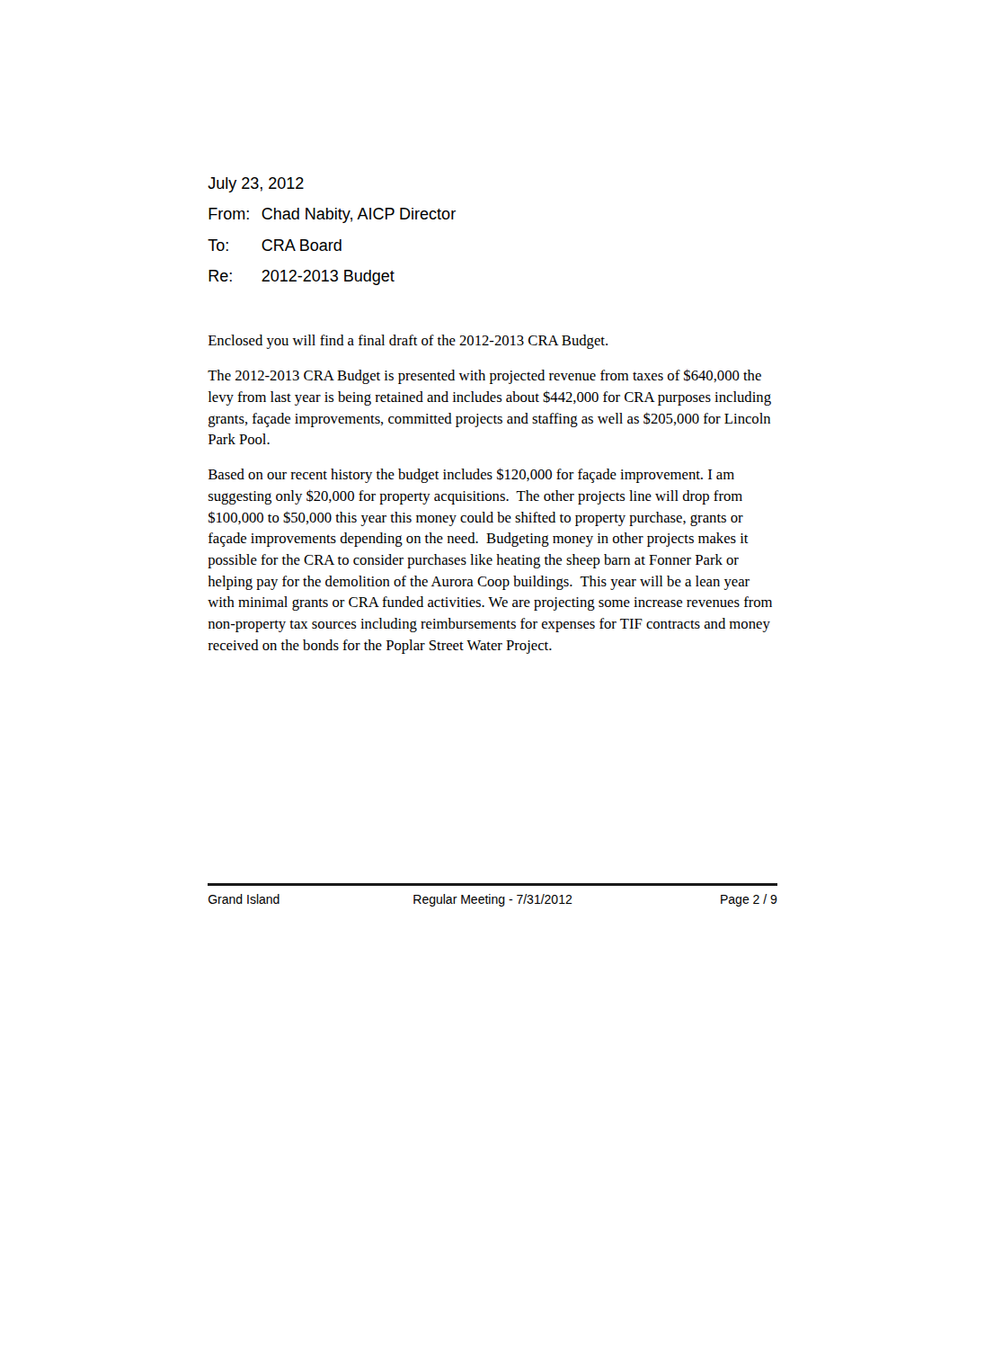July 23, 2012 From: Chad Nabity, AICP Director To: CRA Board Re: 2012-2013 Budget
Enclosed you will find a final draft of the 2012-2013 CRA Budget.
The 2012-2013 CRA Budget is presented with projected revenue from taxes of $640,000 the levy from last year is being retained and includes about $442,000 for CRA purposes including grants, façade improvements, committed projects and staffing as well as $205,000 for Lincoln Park Pool.
Based on our recent history the budget includes $120,000 for façade improvement. I am suggesting only $20,000 for property acquisitions. The other projects line will drop from $100,000 to $50,000 this year this money could be shifted to property purchase, grants or façade improvements depending on the need. Budgeting money in other projects makes it possible for the CRA to consider purchases like heating the sheep barn at Fonner Park or helping pay for the demolition of the Aurora Coop buildings. This year will be a lean year with minimal grants or CRA funded activities. We are projecting some increase revenues from non-property tax sources including reimbursements for expenses for TIF contracts and money received on the bonds for the Poplar Street Water Project.
Grand Island
Regular Meeting - 7/31/2012
Page 2 / 9